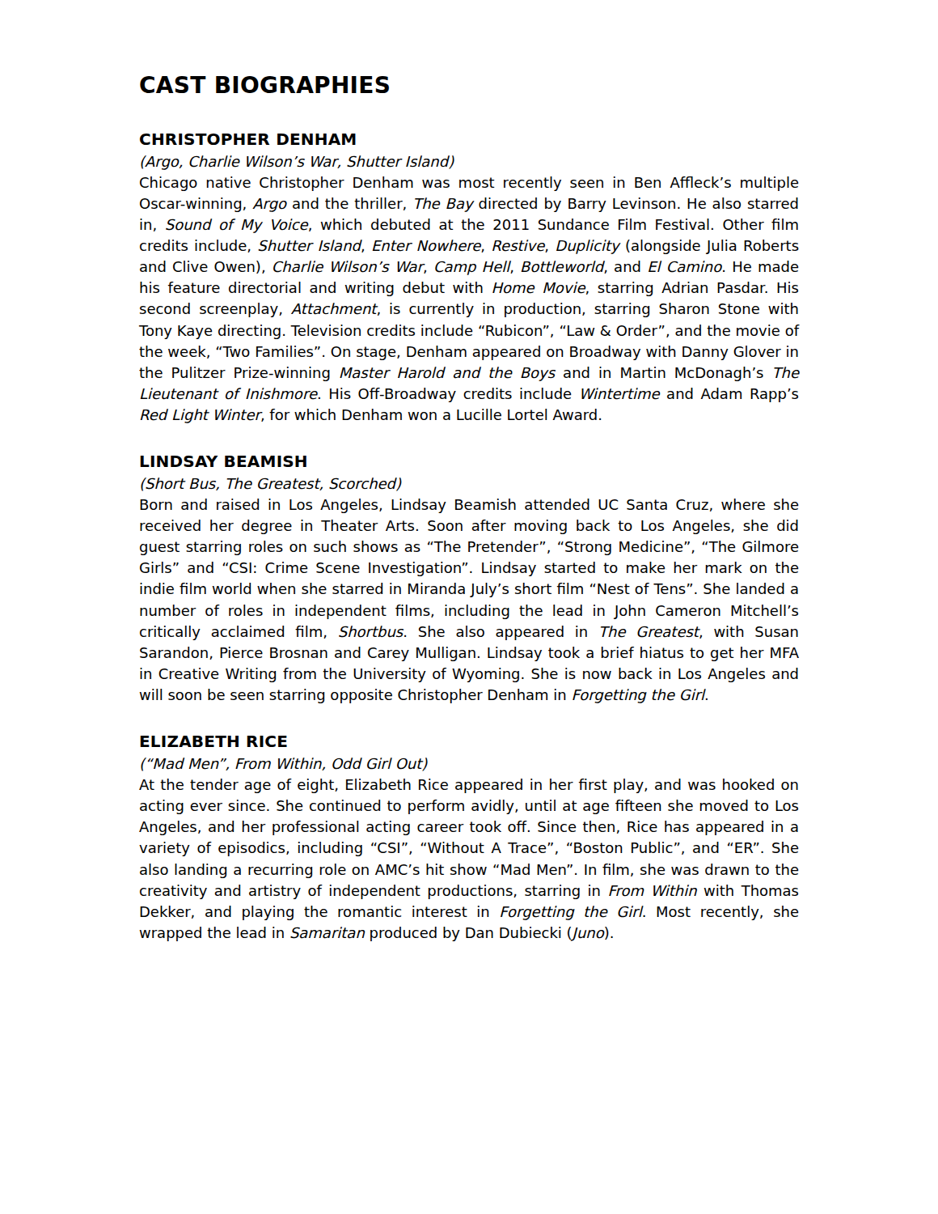CAST BIOGRAPHIES
CHRISTOPHER DENHAM
(Argo, Charlie Wilson’s War, Shutter Island)
Chicago native Christopher Denham was most recently seen in Ben Affleck’s multiple Oscar-winning, Argo and the thriller, The Bay directed by Barry Levinson. He also starred in, Sound of My Voice, which debuted at the 2011 Sundance Film Festival. Other film credits include, Shutter Island, Enter Nowhere, Restive, Duplicity (alongside Julia Roberts and Clive Owen), Charlie Wilson’s War, Camp Hell, Bottleworld, and El Camino. He made his feature directorial and writing debut with Home Movie, starring Adrian Pasdar. His second screenplay, Attachment, is currently in production, starring Sharon Stone with Tony Kaye directing. Television credits include “Rubicon”, “Law & Order”, and the movie of the week, “Two Families”. On stage, Denham appeared on Broadway with Danny Glover in the Pulitzer Prize-winning Master Harold and the Boys and in Martin McDonagh’s The Lieutenant of Inishmore. His Off-Broadway credits include Wintertime and Adam Rapp’s Red Light Winter, for which Denham won a Lucille Lortel Award.
LINDSAY BEAMISH
(Short Bus, The Greatest, Scorched)
Born and raised in Los Angeles, Lindsay Beamish attended UC Santa Cruz, where she received her degree in Theater Arts. Soon after moving back to Los Angeles, she did guest starring roles on such shows as “The Pretender”, “Strong Medicine”, “The Gilmore Girls” and “CSI: Crime Scene Investigation”. Lindsay started to make her mark on the indie film world when she starred in Miranda July’s short film “Nest of Tens”. She landed a number of roles in independent films, including the lead in John Cameron Mitchell’s critically acclaimed film, Shortbus. She also appeared in The Greatest, with Susan Sarandon, Pierce Brosnan and Carey Mulligan. Lindsay took a brief hiatus to get her MFA in Creative Writing from the University of Wyoming. She is now back in Los Angeles and will soon be seen starring opposite Christopher Denham in Forgetting the Girl.
ELIZABETH RICE
(“Mad Men”, From Within, Odd Girl Out)
At the tender age of eight, Elizabeth Rice appeared in her first play, and was hooked on acting ever since. She continued to perform avidly, until at age fifteen she moved to Los Angeles, and her professional acting career took off. Since then, Rice has appeared in a variety of episodics, including “CSI”, “Without A Trace”, “Boston Public”, and “ER”. She also landing a recurring role on AMC’s hit show “Mad Men”. In film, she was drawn to the creativity and artistry of independent productions, starring in From Within with Thomas Dekker, and playing the romantic interest in Forgetting the Girl. Most recently, she wrapped the lead in Samaritan produced by Dan Dubiecki (Juno).